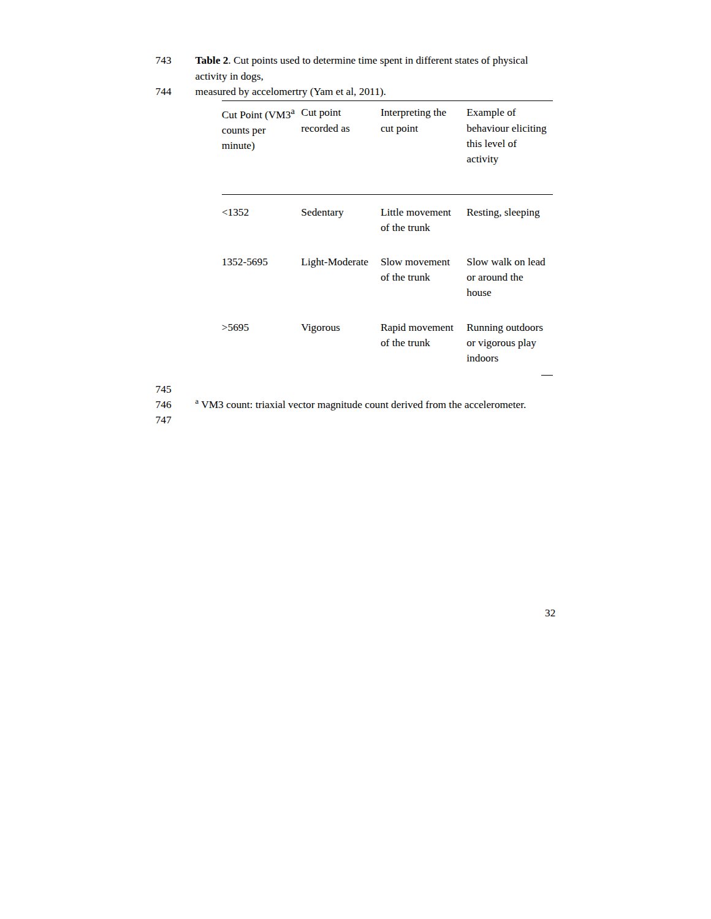743
Table 2. Cut points used to determine time spent in different states of physical activity in dogs,
744
measured by accelomertry (Yam et al, 2011).
| Cut Point (VM3 a counts per minute) | Cut point recorded as | Interpreting the cut point | Example of behaviour eliciting this level of activity |
| --- | --- | --- | --- |
| <1352 | Sedentary | Little movement of the trunk | Resting, sleeping |
| 1352-5695 | Light-Moderate | Slow movement of the trunk | Slow walk on lead or around the house |
| >5695 | Vigorous | Rapid movement of the trunk | Running outdoors or vigorous play indoors |
745
746
a VM3 count: triaxial vector magnitude count derived from the accelerometer.
747
32